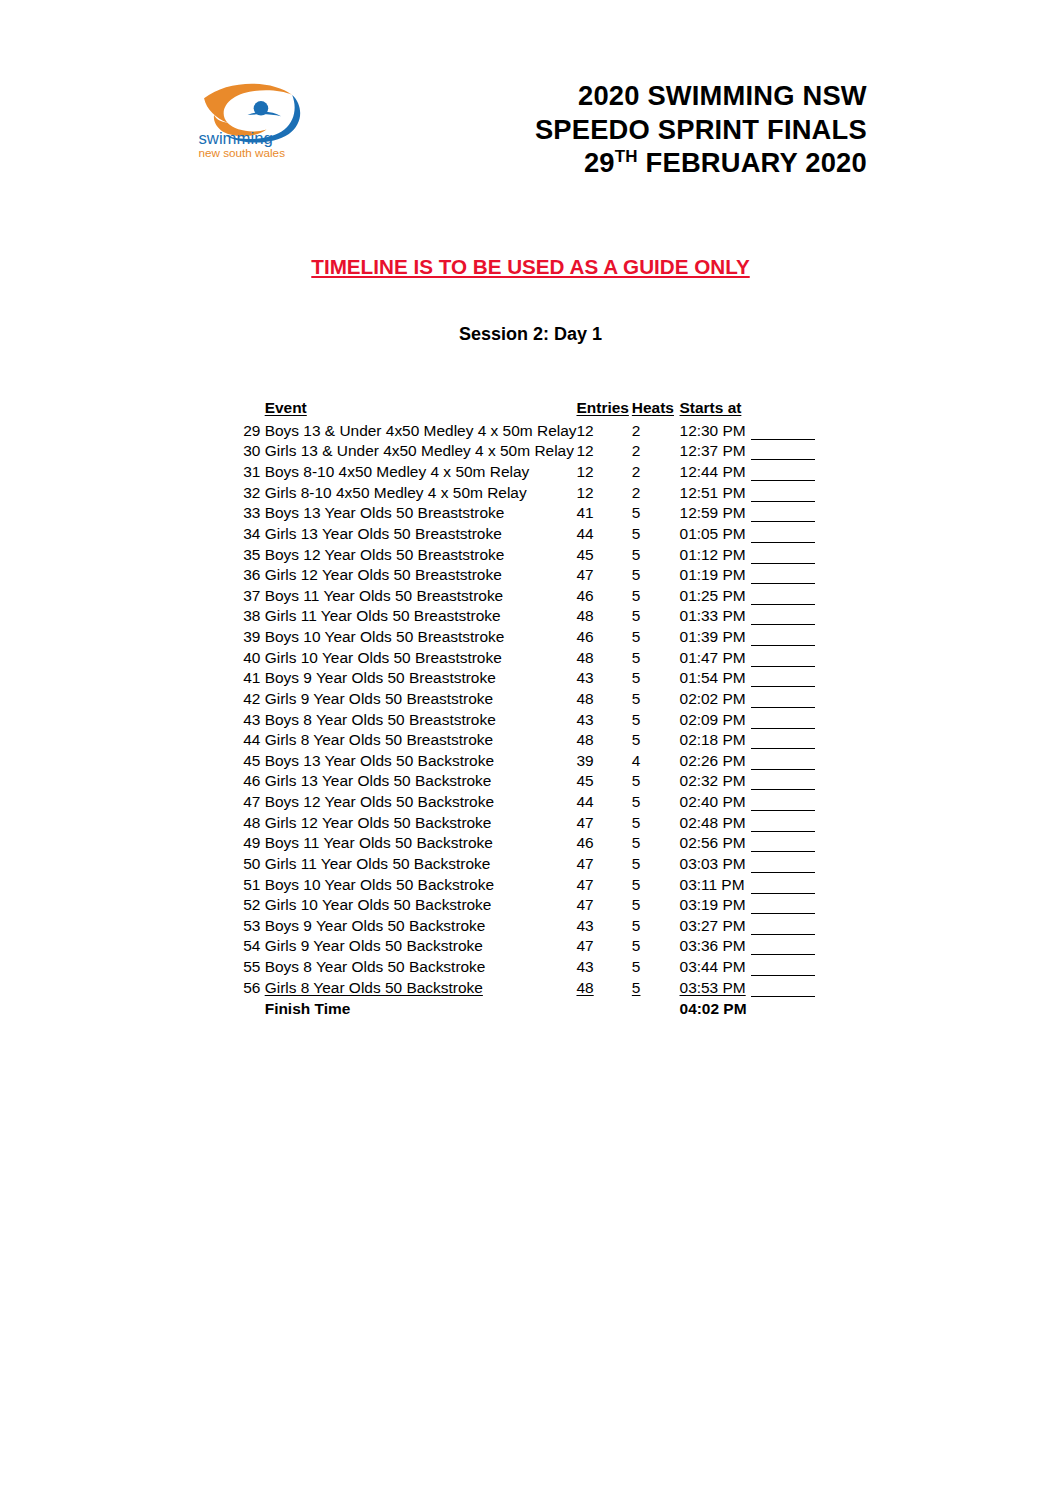Swimming New South Wales swimming new south wales
2020 SWIMMING NSW
SPEEDO SPRINT FINALS
29TH FEBRUARY 2020
TIMELINE IS TO BE USED AS A GUIDE ONLY
Session 2: Day 1
| | Event | Entries | Heats | Starts at | |
| --- | --- | --- | --- | --- | --- |
| 29 | Boys 13 & Under 4x50 Medley 4 x 50m Relay | 12 | 2 | 12:30 PM | |
| 30 | Girls 13 & Under 4x50 Medley 4 x 50m Relay | 12 | 2 | 12:37 PM | |
| 31 | Boys 8-10 4x50 Medley 4 x 50m Relay | 12 | 2 | 12:44 PM | |
| 32 | Girls 8-10 4x50 Medley 4 x 50m Relay | 12 | 2 | 12:51 PM | |
| 33 | Boys 13 Year Olds 50 Breaststroke | 41 | 5 | 12:59 PM | |
| 34 | Girls 13 Year Olds 50 Breaststroke | 44 | 5 | 01:05 PM | |
| 35 | Boys 12 Year Olds 50 Breaststroke | 45 | 5 | 01:12 PM | |
| 36 | Girls 12 Year Olds 50 Breaststroke | 47 | 5 | 01:19 PM | |
| 37 | Boys 11 Year Olds 50 Breaststroke | 46 | 5 | 01:25 PM | |
| 38 | Girls 11 Year Olds 50 Breaststroke | 48 | 5 | 01:33 PM | |
| 39 | Boys 10 Year Olds 50 Breaststroke | 46 | 5 | 01:39 PM | |
| 40 | Girls 10 Year Olds 50 Breaststroke | 48 | 5 | 01:47 PM | |
| 41 | Boys 9 Year Olds 50 Breaststroke | 43 | 5 | 01:54 PM | |
| 42 | Girls 9 Year Olds 50 Breaststroke | 48 | 5 | 02:02 PM | |
| 43 | Boys 8 Year Olds 50 Breaststroke | 43 | 5 | 02:09 PM | |
| 44 | Girls 8 Year Olds 50 Breaststroke | 48 | 5 | 02:18 PM | |
| 45 | Boys 13 Year Olds 50 Backstroke | 39 | 4 | 02:26 PM | |
| 46 | Girls 13 Year Olds 50 Backstroke | 45 | 5 | 02:32 PM | |
| 47 | Boys 12 Year Olds 50 Backstroke | 44 | 5 | 02:40 PM | |
| 48 | Girls 12 Year Olds 50 Backstroke | 47 | 5 | 02:48 PM | |
| 49 | Boys 11 Year Olds 50 Backstroke | 46 | 5 | 02:56 PM | |
| 50 | Girls 11 Year Olds 50 Backstroke | 47 | 5 | 03:03 PM | |
| 51 | Boys 10 Year Olds 50 Backstroke | 47 | 5 | 03:11 PM | |
| 52 | Girls 10 Year Olds 50 Backstroke | 47 | 5 | 03:19 PM | |
| 53 | Boys 9 Year Olds 50 Backstroke | 43 | 5 | 03:27 PM | |
| 54 | Girls 9 Year Olds 50 Backstroke | 47 | 5 | 03:36 PM | |
| 55 | Boys 8 Year Olds 50 Backstroke | 43 | 5 | 03:44 PM | |
| 56 | Girls 8 Year Olds 50 Backstroke | 48 | 5 | 03:53 PM | |
| | Finish Time | | | 04:02 PM | |